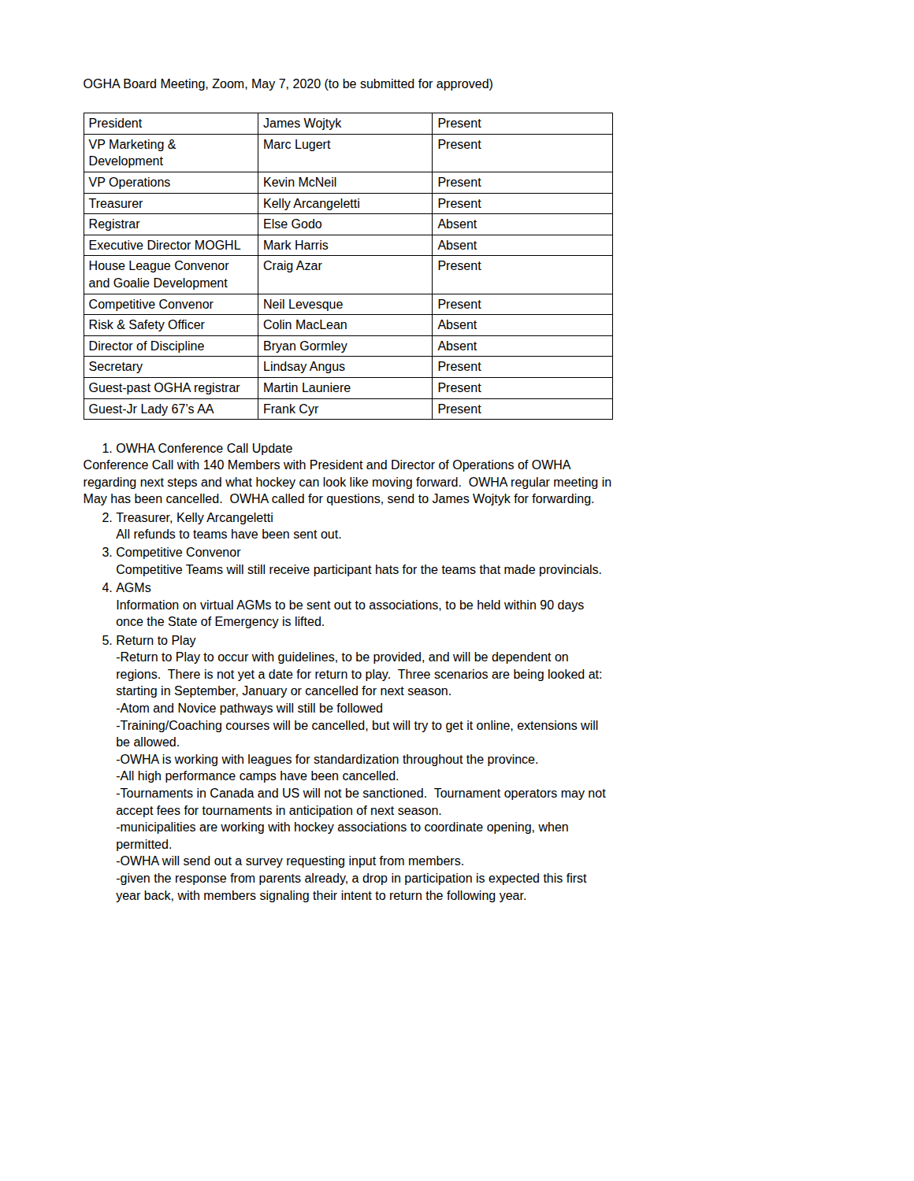OGHA Board Meeting, Zoom, May 7, 2020 (to be submitted for approved)
| President | James Wojtyk | Present |
| VP Marketing & Development | Marc Lugert | Present |
| VP Operations | Kevin McNeil | Present |
| Treasurer | Kelly Arcangeletti | Present |
| Registrar | Else Godo | Absent |
| Executive Director MOGHL | Mark Harris | Absent |
| House League Convenor and Goalie Development | Craig Azar | Present |
| Competitive Convenor | Neil Levesque | Present |
| Risk & Safety Officer | Colin MacLean | Absent |
| Director of Discipline | Bryan Gormley | Absent |
| Secretary | Lindsay Angus | Present |
| Guest-past OGHA registrar | Martin Launiere | Present |
| Guest-Jr Lady 67’s AA | Frank Cyr | Present |
OWHA Conference Call Update
Conference Call with 140 Members with President and Director of Operations of OWHA regarding next steps and what hockey can look like moving forward. OWHA regular meeting in May has been cancelled. OWHA called for questions, send to James Wojtyk for forwarding.
Treasurer, Kelly Arcangeletti
All refunds to teams have been sent out.
Competitive Convenor
Competitive Teams will still receive participant hats for the teams that made provincials.
AGMs
Information on virtual AGMs to be sent out to associations, to be held within 90 days once the State of Emergency is lifted.
Return to Play
-Return to Play to occur with guidelines, to be provided, and will be dependent on regions. There is not yet a date for return to play. Three scenarios are being looked at: starting in September, January or cancelled for next season.
-Atom and Novice pathways will still be followed
-Training/Coaching courses will be cancelled, but will try to get it online, extensions will be allowed.
-OWHA is working with leagues for standardization throughout the province.
-All high performance camps have been cancelled.
-Tournaments in Canada and US will not be sanctioned. Tournament operators may not accept fees for tournaments in anticipation of next season.
-municipalities are working with hockey associations to coordinate opening, when permitted.
-OWHA will send out a survey requesting input from members.
-given the response from parents already, a drop in participation is expected this first year back, with members signaling their intent to return the following year.